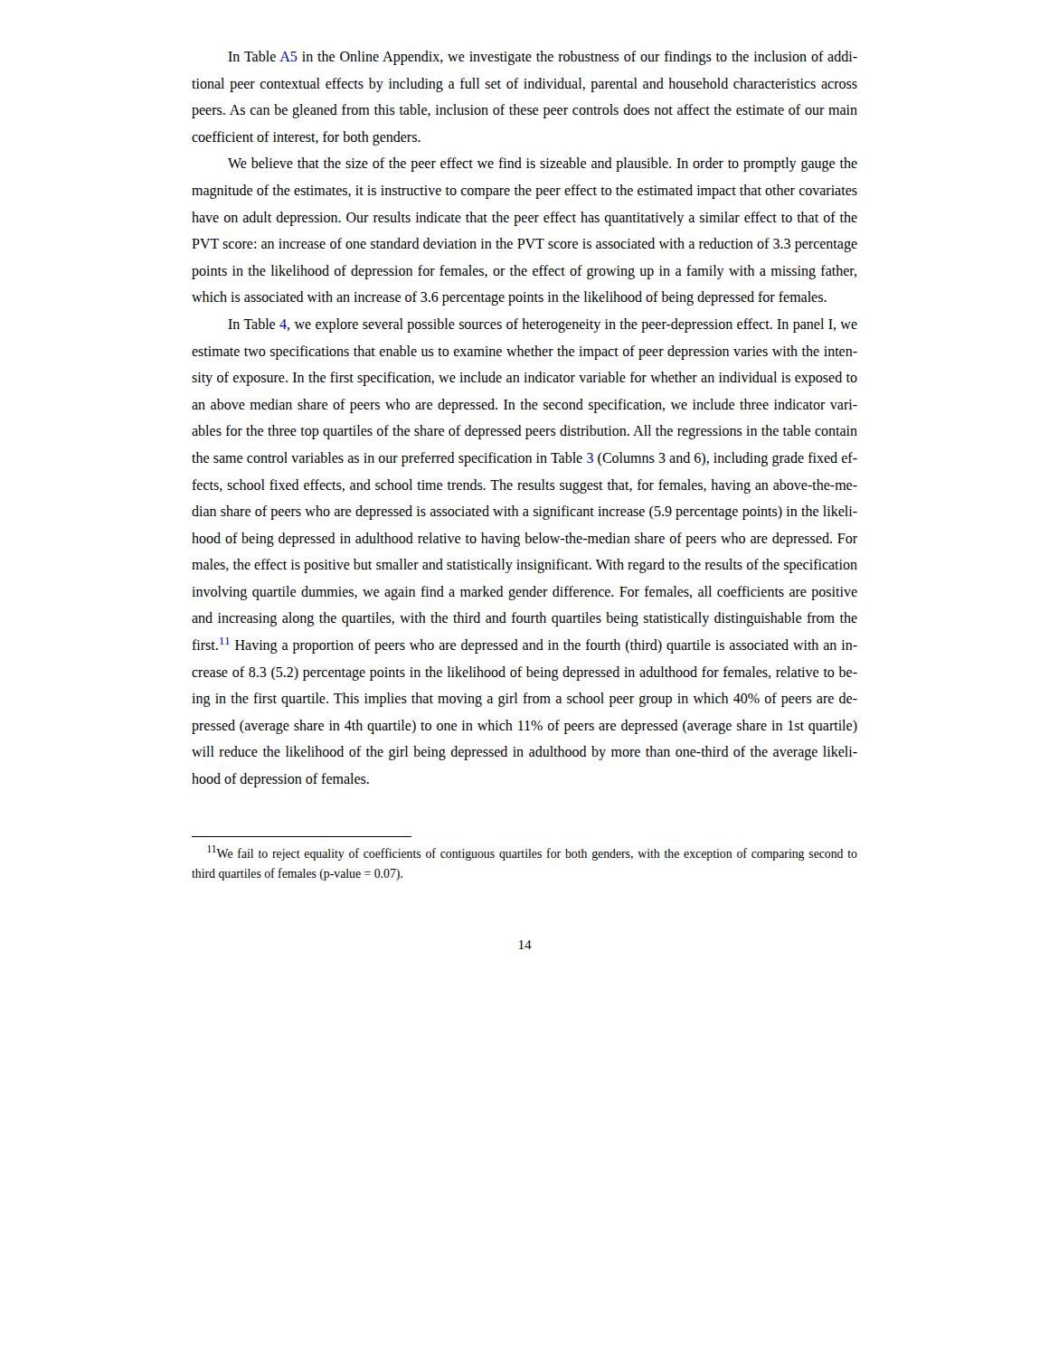In Table A5 in the Online Appendix, we investigate the robustness of our findings to the inclusion of additional peer contextual effects by including a full set of individual, parental and household characteristics across peers. As can be gleaned from this table, inclusion of these peer controls does not affect the estimate of our main coefficient of interest, for both genders.
We believe that the size of the peer effect we find is sizeable and plausible. In order to promptly gauge the magnitude of the estimates, it is instructive to compare the peer effect to the estimated impact that other covariates have on adult depression. Our results indicate that the peer effect has quantitatively a similar effect to that of the PVT score: an increase of one standard deviation in the PVT score is associated with a reduction of 3.3 percentage points in the likelihood of depression for females, or the effect of growing up in a family with a missing father, which is associated with an increase of 3.6 percentage points in the likelihood of being depressed for females.
In Table 4, we explore several possible sources of heterogeneity in the peer-depression effect. In panel I, we estimate two specifications that enable us to examine whether the impact of peer depression varies with the intensity of exposure. In the first specification, we include an indicator variable for whether an individual is exposed to an above median share of peers who are depressed. In the second specification, we include three indicator variables for the three top quartiles of the share of depressed peers distribution. All the regressions in the table contain the same control variables as in our preferred specification in Table 3 (Columns 3 and 6), including grade fixed effects, school fixed effects, and school time trends. The results suggest that, for females, having an above-the-median share of peers who are depressed is associated with a significant increase (5.9 percentage points) in the likelihood of being depressed in adulthood relative to having below-the-median share of peers who are depressed. For males, the effect is positive but smaller and statistically insignificant. With regard to the results of the specification involving quartile dummies, we again find a marked gender difference. For females, all coefficients are positive and increasing along the quartiles, with the third and fourth quartiles being statistically distinguishable from the first.11 Having a proportion of peers who are depressed and in the fourth (third) quartile is associated with an increase of 8.3 (5.2) percentage points in the likelihood of being depressed in adulthood for females, relative to being in the first quartile. This implies that moving a girl from a school peer group in which 40% of peers are depressed (average share in 4th quartile) to one in which 11% of peers are depressed (average share in 1st quartile) will reduce the likelihood of the girl being depressed in adulthood by more than one-third of the average likelihood of depression of females.
11We fail to reject equality of coefficients of contiguous quartiles for both genders, with the exception of comparing second to third quartiles of females (p-value = 0.07).
14